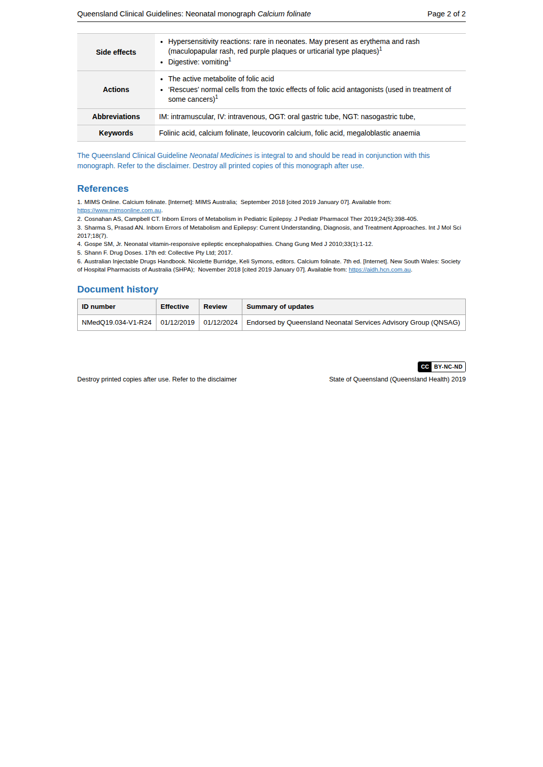Queensland Clinical Guidelines: Neonatal monograph Calcium folinate
Page 2 of 2
| Side effects | Hypersensitivity reactions: rare in neonates. May present as erythema and rash (maculopapular rash, red purple plaques or urticarial type plaques) 1 Digestive: vomiting 1 |
| Actions | The active metabolite of folic acid ‘Rescues’ normal cells from the toxic effects of folic acid antagonists (used in treatment of some cancers) 1 |
| Abbreviations | IM: intramuscular, IV: intravenous, OGT: oral gastric tube, NGT: nasogastric tube, |
| Keywords | Folinic acid, calcium folinate, leucovorin calcium, folic acid, megaloblastic anaemia |
The Queensland Clinical Guideline Neonatal Medicines is integral to and should be read in conjunction with this monograph. Refer to the disclaimer. Destroy all printed copies of this monograph after use.
References
1. MIMS Online. Calcium folinate. [Internet]: MIMS Australia; September 2018 [cited 2019 January 07]. Available from: https://www.mimsonline.com.au.
2. Cosnahan AS, Campbell CT. Inborn Errors of Metabolism in Pediatric Epilepsy. J Pediatr Pharmacol Ther 2019;24(5):398-405.
3. Sharma S, Prasad AN. Inborn Errors of Metabolism and Epilepsy: Current Understanding, Diagnosis, and Treatment Approaches. Int J Mol Sci 2017;18(7).
4. Gospe SM, Jr. Neonatal vitamin-responsive epileptic encephalopathies. Chang Gung Med J 2010;33(1):1-12.
5. Shann F. Drug Doses. 17th ed: Collective Pty Ltd; 2017.
6. Australian Injectable Drugs Handbook. Nicolette Burridge, Keli Symons, editors. Calcium folinate. 7th ed. [Internet]. New South Wales: Society of Hospital Pharmacists of Australia (SHPA); November 2018 [cited 2019 January 07]. Available from: https://aidh.hcn.com.au.
Document history
| ID number | Effective | Review | Summary of updates |
| --- | --- | --- | --- |
| NMedQ19.034-V1-R24 | 01/12/2019 | 01/12/2024 | Endorsed by Queensland Neonatal Services Advisory Group (QNSAG) |
Destroy printed copies after use. Refer to the disclaimer
CC BY-NC-ND
State of Queensland (Queensland Health) 2019